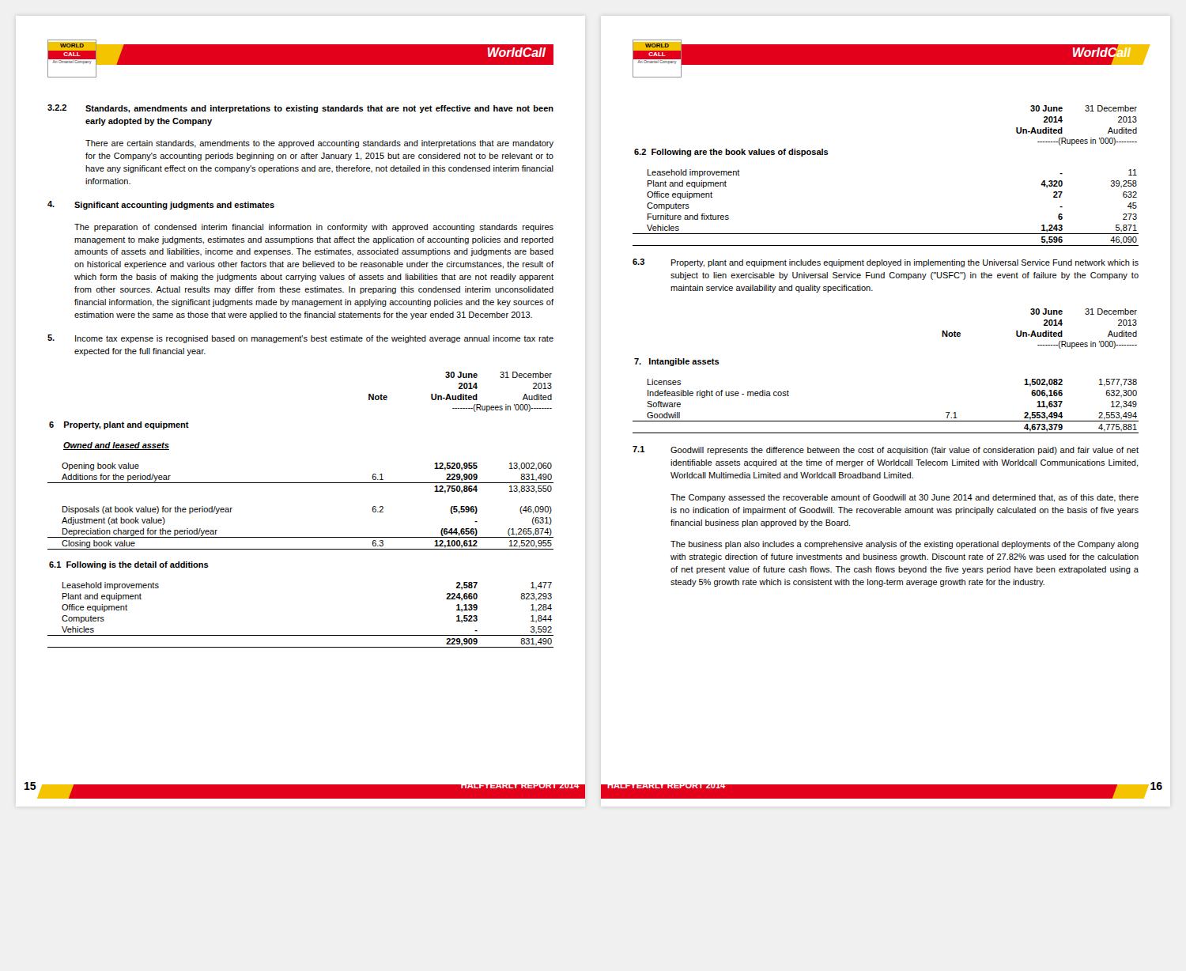WORLD
CALL
An Omantel Company
WorldCall
3.2.2
Standards, amendments and interpretations to existing standards that are not yet effective and have not been early adopted by the Company
There are certain standards, amendments to the approved accounting standards and interpretations that are mandatory for the Company's accounting periods beginning on or after January 1, 2015 but are considered not to be relevant or to have any significant effect on the company's operations and are, therefore, not detailed in this condensed interim financial information.
4.
Significant accounting judgments and estimates
The preparation of condensed interim financial information in conformity with approved accounting standards requires management to make judgments, estimates and assumptions that affect the application of accounting policies and reported amounts of assets and liabilities, income and expenses. The estimates, associated assumptions and judgments are based on historical experience and various other factors that are believed to be reasonable under the circumstances, the result of which form the basis of making the judgments about carrying values of assets and liabilities that are not readily apparent from other sources. Actual results may differ from these estimates. In preparing this condensed interim unconsolidated financial information, the significant judgments made by management in applying accounting policies and the key sources of estimation were the same as those that were applied to the financial statements for the year ended 31 December 2013.
5.
Income tax expense is recognised based on management's best estimate of the weighted average annual income tax rate expected for the full financial year.
| | | 30 June | 31 December |
| | | 2014 | 2013 |
| | Note | Un-Audited | Audited |
| | | --------(Rupees in '000)-------- |
| 6 Property, plant and equipment | | | |
| Owned and leased assets | | | |
| Opening book value | | 12,520,955 | 13,002,060 |
| Additions for the period/year | 6.1 | 229,909 | 831,490 |
| | | 12,750,864 | 13,833,550 |
| Disposals (at book value) for the period/year | 6.2 | (5,596) | (46,090) |
| Adjustment (at book value) | | - | (631) |
| Depreciation charged for the period/year | | (644,656) | (1,265,874) |
| Closing book value | 6.3 | 12,100,612 | 12,520,955 |
| 6.1 Following is the detail of additions | | | |
| Leasehold improvements | | 2,587 | 1,477 |
| Plant and equipment | | 224,660 | 823,293 |
| Office equipment | | 1,139 | 1,284 |
| Computers | | 1,523 | 1,844 |
| Vehicles | | - | 3,592 |
| | | 229,909 | 831,490 |
15
HALFYEARLY REPORT 2014
WORLD
CALL
An Omantel Company
WorldCall
| | 30 June | 31 December |
| | 2014 | 2013 |
| | Un-Audited | Audited |
| | --------(Rupees in '000)-------- |
| 6.2 Following are the book values of disposals | | |
| Leasehold improvement | - | 11 |
| Plant and equipment | 4,320 | 39,258 |
| Office equipment | 27 | 632 |
| Computers | - | 45 |
| Furniture and fixtures | 6 | 273 |
| Vehicles | 1,243 | 5,871 |
| | 5,596 | 46,090 |
6.3
Property, plant and equipment includes equipment deployed in implementing the Universal Service Fund network which is subject to lien exercisable by Universal Service Fund Company ("USFC") in the event of failure by the Company to maintain service availability and quality specification.
| | | 30 June | 31 December |
| | | 2014 | 2013 |
| | Note | Un-Audited | Audited |
| | | --------(Rupees in '000)-------- |
| 7. Intangible assets | | | |
| Licenses | | 1,502,082 | 1,577,738 |
| Indefeasible right of use - media cost | | 606,166 | 632,300 |
| Software | | 11,637 | 12,349 |
| Goodwill | 7.1 | 2,553,494 | 2,553,494 |
| | | 4,673,379 | 4,775,881 |
7.1
Goodwill represents the difference between the cost of acquisition (fair value of consideration paid) and fair value of net identifiable assets acquired at the time of merger of Worldcall Telecom Limited with Worldcall Communications Limited, Worldcall Multimedia Limited and Worldcall Broadband Limited.
The Company assessed the recoverable amount of Goodwill at 30 June 2014 and determined that, as of this date, there is no indication of impairment of Goodwill. The recoverable amount was principally calculated on the basis of five years financial business plan approved by the Board.
The business plan also includes a comprehensive analysis of the existing operational deployments of the Company along with strategic direction of future investments and business growth. Discount rate of 27.82% was used for the calculation of net present value of future cash flows. The cash flows beyond the five years period have been extrapolated using a steady 5% growth rate which is consistent with the long-term average growth rate for the industry.
16
HALFYEARLY REPORT 2014